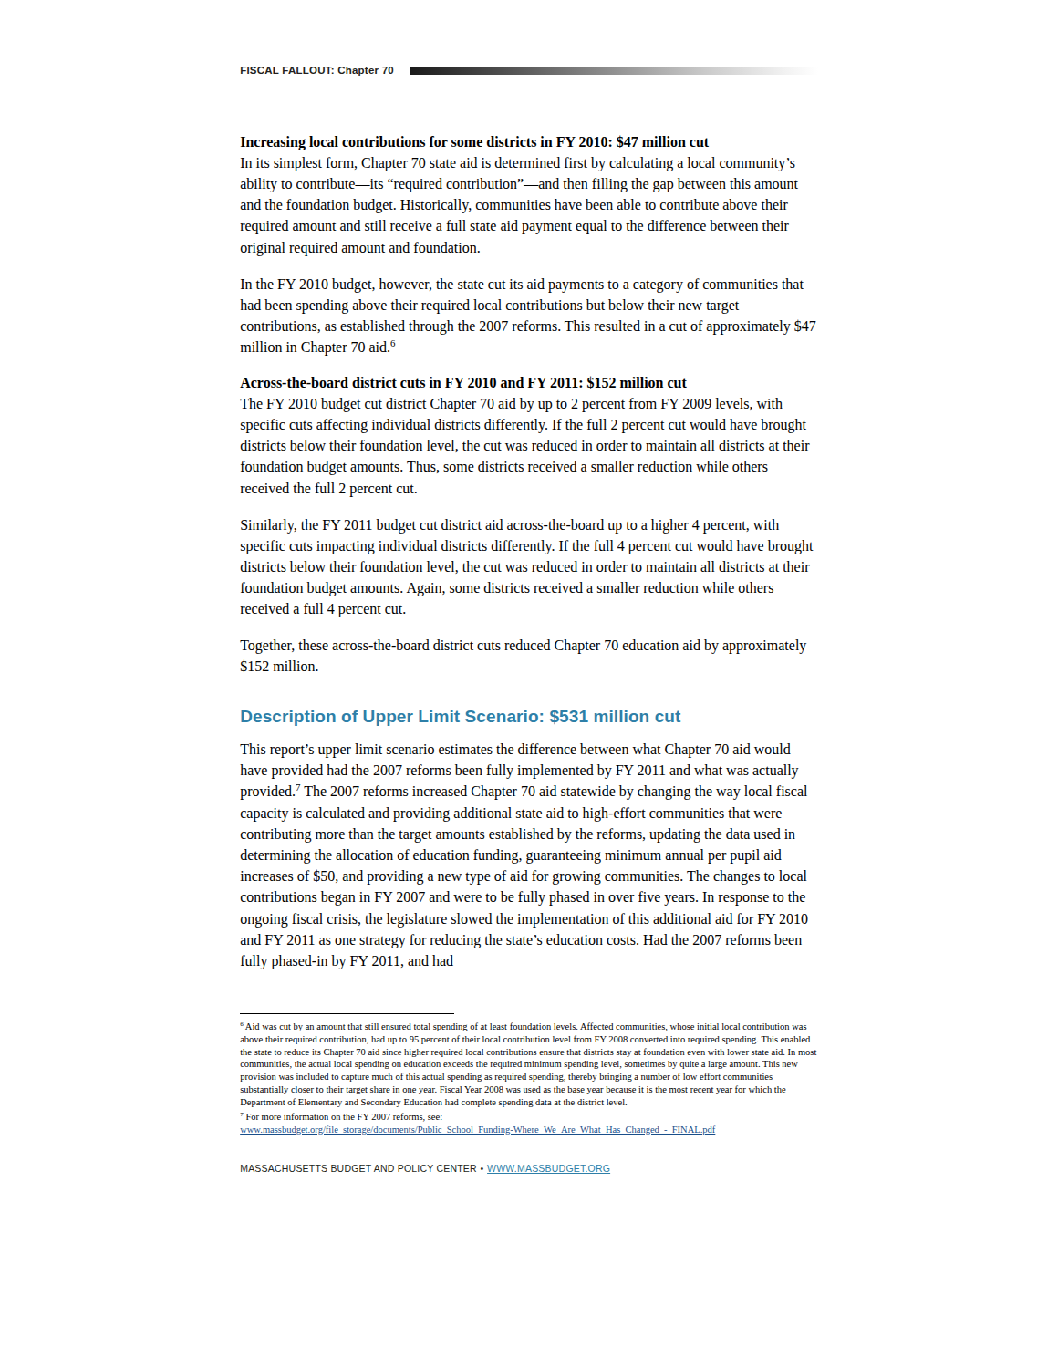FISCAL FALLOUT: Chapter 70
Increasing local contributions for some districts in FY 2010: $47 million cut
In its simplest form, Chapter 70 state aid is determined first by calculating a local community’s ability to contribute—its “required contribution”—and then filling the gap between this amount and the foundation budget. Historically, communities have been able to contribute above their required amount and still receive a full state aid payment equal to the difference between their original required amount and foundation.
In the FY 2010 budget, however, the state cut its aid payments to a category of communities that had been spending above their required local contributions but below their new target contributions, as established through the 2007 reforms. This resulted in a cut of approximately $47 million in Chapter 70 aid.6
Across-the-board district cuts in FY 2010 and FY 2011: $152 million cut
The FY 2010 budget cut district Chapter 70 aid by up to 2 percent from FY 2009 levels, with specific cuts affecting individual districts differently. If the full 2 percent cut would have brought districts below their foundation level, the cut was reduced in order to maintain all districts at their foundation budget amounts. Thus, some districts received a smaller reduction while others received the full 2 percent cut.
Similarly, the FY 2011 budget cut district aid across-the-board up to a higher 4 percent, with specific cuts impacting individual districts differently. If the full 4 percent cut would have brought districts below their foundation level, the cut was reduced in order to maintain all districts at their foundation budget amounts. Again, some districts received a smaller reduction while others received a full 4 percent cut.
Together, these across-the-board district cuts reduced Chapter 70 education aid by approximately $152 million.
Description of Upper Limit Scenario: $531 million cut
This report’s upper limit scenario estimates the difference between what Chapter 70 aid would have provided had the 2007 reforms been fully implemented by FY 2011 and what was actually provided.7 The 2007 reforms increased Chapter 70 aid statewide by changing the way local fiscal capacity is calculated and providing additional state aid to high-effort communities that were contributing more than the target amounts established by the reforms, updating the data used in determining the allocation of education funding, guaranteeing minimum annual per pupil aid increases of $50, and providing a new type of aid for growing communities. The changes to local contributions began in FY 2007 and were to be fully phased in over five years. In response to the ongoing fiscal crisis, the legislature slowed the implementation of this additional aid for FY 2010 and FY 2011 as one strategy for reducing the state’s education costs. Had the 2007 reforms been fully phased-in by FY 2011, and had
6 Aid was cut by an amount that still ensured total spending of at least foundation levels. Affected communities, whose initial local contribution was above their required contribution, had up to 95 percent of their local contribution level from FY 2008 converted into required spending. This enabled the state to reduce its Chapter 70 aid since higher required local contributions ensure that districts stay at foundation even with lower state aid. In most communities, the actual local spending on education exceeds the required minimum spending level, sometimes by quite a large amount. This new provision was included to capture much of this actual spending as required spending, thereby bringing a number of low effort communities substantially closer to their target share in one year. Fiscal Year 2008 was used as the base year because it is the most recent year for which the Department of Elementary and Secondary Education had complete spending data at the district level.
7 For more information on the FY 2007 reforms, see:
www.massbudget.org/file_storage/documents/Public_School_Funding-Where_We_Are_What_Has_Changed_-_FINAL.pdf
MASSACHUSETTS BUDGET AND POLICY CENTER•WWW.MASSBUDGET.ORG